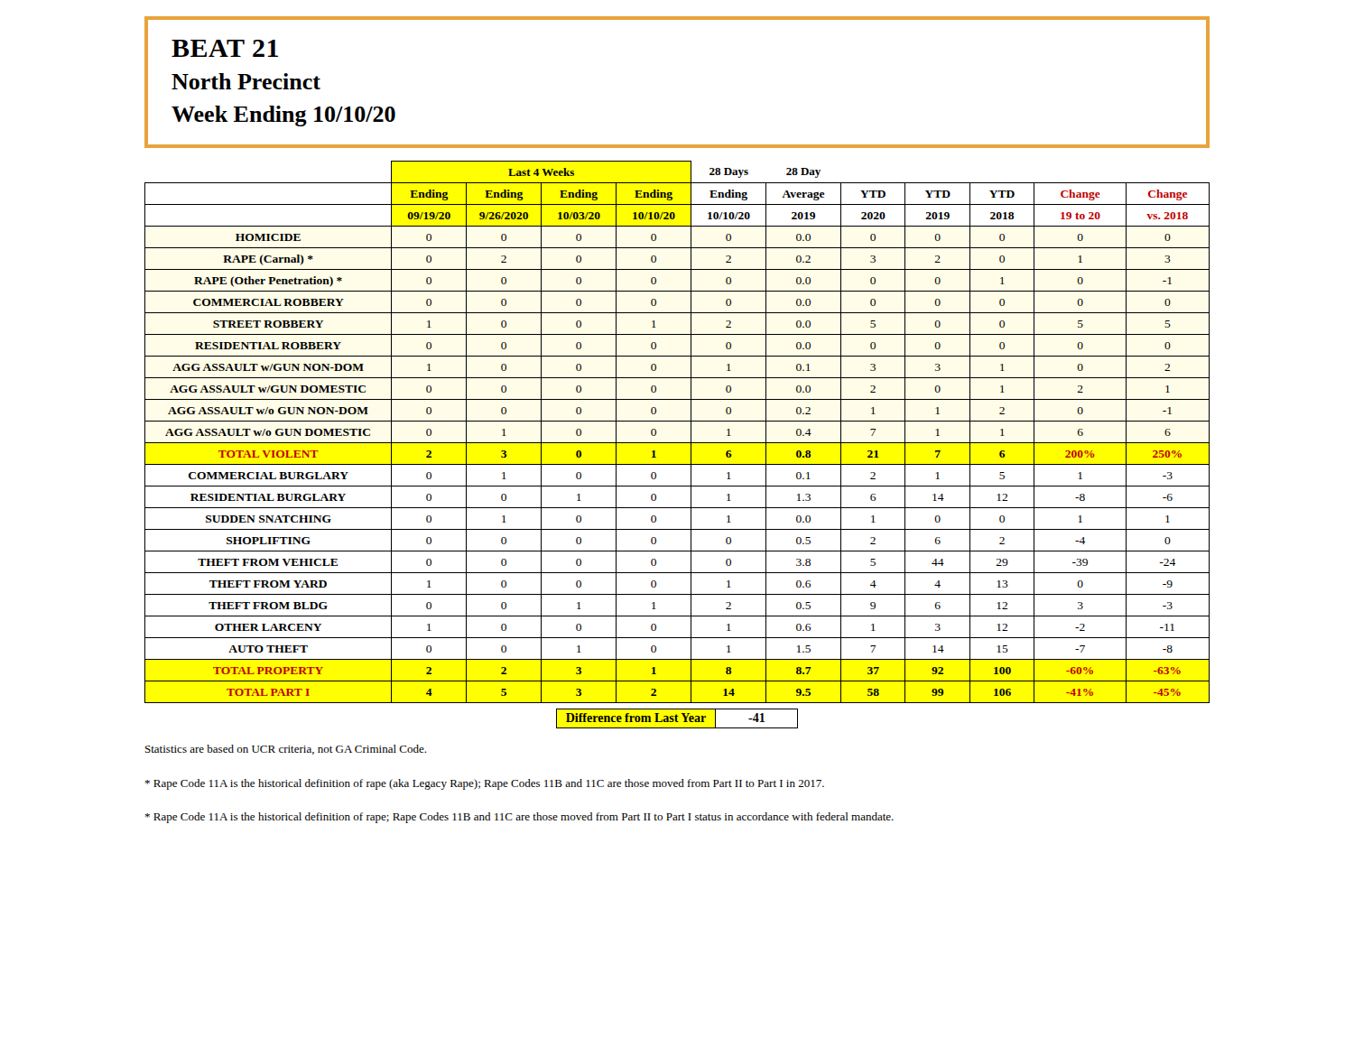BEAT 21
North Precinct
Week Ending 10/10/20
| | Last 4 Weeks | 28 Days | 28 Day | | | | | |
| --- | --- | --- | --- | --- | --- | --- | --- | --- |
| | Ending | Ending | Ending | Ending | Ending | Average | YTD | YTD | YTD | Change | Change |
| | 09/19/20 | 9/26/2020 | 10/03/20 | 10/10/20 | 10/10/20 | 2019 | 2020 | 2019 | 2018 | 19 to 20 | vs. 2018 |
| HOMICIDE | 0 | 0 | 0 | 0 | 0 | 0.0 | 0 | 0 | 0 | 0 | 0 |
| RAPE (Carnal) * | 0 | 2 | 0 | 0 | 2 | 0.2 | 3 | 2 | 0 | 1 | 3 |
| RAPE (Other Penetration) * | 0 | 0 | 0 | 0 | 0 | 0.0 | 0 | 0 | 1 | 0 | -1 |
| COMMERCIAL ROBBERY | 0 | 0 | 0 | 0 | 0 | 0.0 | 0 | 0 | 0 | 0 | 0 |
| STREET ROBBERY | 1 | 0 | 0 | 1 | 2 | 0.0 | 5 | 0 | 0 | 5 | 5 |
| RESIDENTIAL ROBBERY | 0 | 0 | 0 | 0 | 0 | 0.0 | 0 | 0 | 0 | 0 | 0 |
| AGG ASSAULT w/GUN NON-DOM | 1 | 0 | 0 | 0 | 1 | 0.1 | 3 | 3 | 1 | 0 | 2 |
| AGG ASSAULT w/GUN DOMESTIC | 0 | 0 | 0 | 0 | 0 | 0.0 | 2 | 0 | 1 | 2 | 1 |
| AGG ASSAULT w/o GUN NON-DOM | 0 | 0 | 0 | 0 | 0 | 0.2 | 1 | 1 | 2 | 0 | -1 |
| AGG ASSAULT w/o GUN DOMESTIC | 0 | 1 | 0 | 0 | 1 | 0.4 | 7 | 1 | 1 | 6 | 6 |
| TOTAL VIOLENT | 2 | 3 | 0 | 1 | 6 | 0.8 | 21 | 7 | 6 | 200% | 250% |
| COMMERCIAL BURGLARY | 0 | 1 | 0 | 0 | 1 | 0.1 | 2 | 1 | 5 | 1 | -3 |
| RESIDENTIAL BURGLARY | 0 | 0 | 1 | 0 | 1 | 1.3 | 6 | 14 | 12 | -8 | -6 |
| SUDDEN SNATCHING | 0 | 1 | 0 | 0 | 1 | 0.0 | 1 | 0 | 0 | 1 | 1 |
| SHOPLIFTING | 0 | 0 | 0 | 0 | 0 | 0.5 | 2 | 6 | 2 | -4 | 0 |
| THEFT FROM VEHICLE | 0 | 0 | 0 | 0 | 0 | 3.8 | 5 | 44 | 29 | -39 | -24 |
| THEFT FROM YARD | 1 | 0 | 0 | 0 | 1 | 0.6 | 4 | 4 | 13 | 0 | -9 |
| THEFT FROM BLDG | 0 | 0 | 1 | 1 | 2 | 0.5 | 9 | 6 | 12 | 3 | -3 |
| OTHER LARCENY | 1 | 0 | 0 | 0 | 1 | 0.6 | 1 | 3 | 12 | -2 | -11 |
| AUTO THEFT | 0 | 0 | 1 | 0 | 1 | 1.5 | 7 | 14 | 15 | -7 | -8 |
| TOTAL PROPERTY | 2 | 2 | 3 | 1 | 8 | 8.7 | 37 | 92 | 100 | -60% | -63% |
| TOTAL PART I | 4 | 5 | 3 | 2 | 14 | 9.5 | 58 | 99 | 106 | -41% | -45% |
| Difference from Last Year | -41 |
Statistics are based on UCR criteria, not GA Criminal Code.
* Rape Code 11A is the historical definition of rape (aka Legacy Rape); Rape Codes 11B and 11C are those moved from Part II to Part I in 2017.
* Rape Code 11A is the historical definition of rape; Rape Codes 11B and 11C are those moved from Part II to Part I status in accordance with federal mandate.